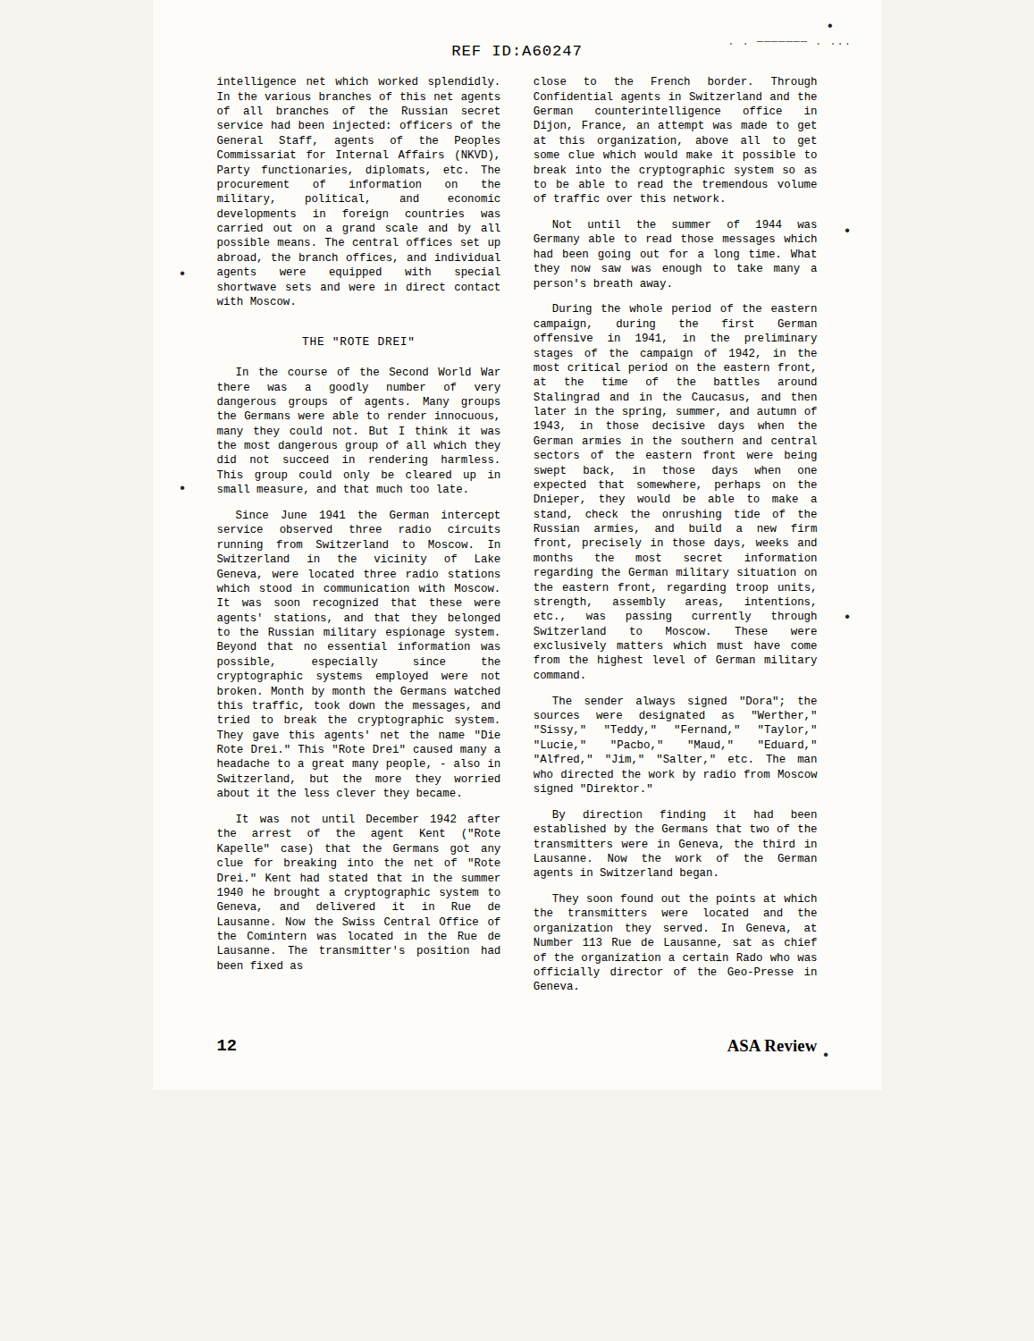•
. . ——————— . ...
REF ID:A60247
•
•
•
•
intelligence net which worked splendidly. In the various branches of this net agents of all branches of the Russian secret service had been injected: officers of the General Staff, agents of the Peoples Commissariat for Internal Affairs (NKVD), Party functionaries, diplomats, etc. The procurement of information on the military, political, and economic developments in foreign countries was carried out on a grand scale and by all possible means. The central offices set up abroad, the branch offices, and individual agents were equipped with special shortwave sets and were in direct contact with Moscow.
THE "ROTE DREI"
In the course of the Second World War there was a goodly number of very dangerous groups of agents. Many groups the Germans were able to render innocuous, many they could not. But I think it was the most dangerous group of all which they did not succeed in rendering harmless. This group could only be cleared up in small measure, and that much too late.
Since June 1941 the German intercept service observed three radio circuits running from Switzerland to Moscow. In Switzerland in the vicinity of Lake Geneva, were located three radio stations which stood in communication with Moscow. It was soon recognized that these were agents' stations, and that they belonged to the Russian military espionage system. Beyond that no essential information was possible, especially since the cryptographic systems employed were not broken. Month by month the Germans watched this traffic, took down the messages, and tried to break the cryptographic system. They gave this agents' net the name "Die Rote Drei." This "Rote Drei" caused many a headache to a great many people, - also in Switzerland, but the more they worried about it the less clever they became.
It was not until December 1942 after the arrest of the agent Kent ("Rote Kapelle" case) that the Germans got any clue for breaking into the net of "Rote Drei." Kent had stated that in the summer 1940 he brought a cryptographic system to Geneva, and delivered it in Rue de Lausanne. Now the Swiss Central Office of the Comintern was located in the Rue de Lausanne. The transmitter's position had been fixed as
close to the French border. Through Confidential agents in Switzerland and the German counterintelligence office in Dijon, France, an attempt was made to get at this organization, above all to get some clue which would make it possible to break into the cryptographic system so as to be able to read the tremendous volume of traffic over this network.
Not until the summer of 1944 was Germany able to read those messages which had been going out for a long time. What they now saw was enough to take many a person's breath away.
During the whole period of the eastern campaign, during the first German offensive in 1941, in the preliminary stages of the campaign of 1942, in the most critical period on the eastern front, at the time of the battles around Stalingrad and in the Caucasus, and then later in the spring, summer, and autumn of 1943, in those decisive days when the German armies in the southern and central sectors of the eastern front were being swept back, in those days when one expected that somewhere, perhaps on the Dnieper, they would be able to make a stand, check the onrushing tide of the Russian armies, and build a new firm front, precisely in those days, weeks and months the most secret information regarding the German military situation on the eastern front, regarding troop units, strength, assembly areas, intentions, etc., was passing currently through Switzerland to Moscow. These were exclusively matters which must have come from the highest level of German military command.
The sender always signed "Dora"; the sources were designated as "Werther," "Sissy," "Teddy," "Fernand," "Taylor," "Lucie," "Pacbo," "Maud," "Eduard," "Alfred," "Jim," "Salter," etc. The man who directed the work by radio from Moscow signed "Direktor."
By direction finding it had been established by the Germans that two of the transmitters were in Geneva, the third in Lausanne. Now the work of the German agents in Switzerland began.
They soon found out the points at which the transmitters were located and the organization they served. In Geneva, at Number 113 Rue de Lausanne, sat as chief of the organization a certain Rado who was officially director of the Geo-Presse in Geneva.
12
ASA Review
•